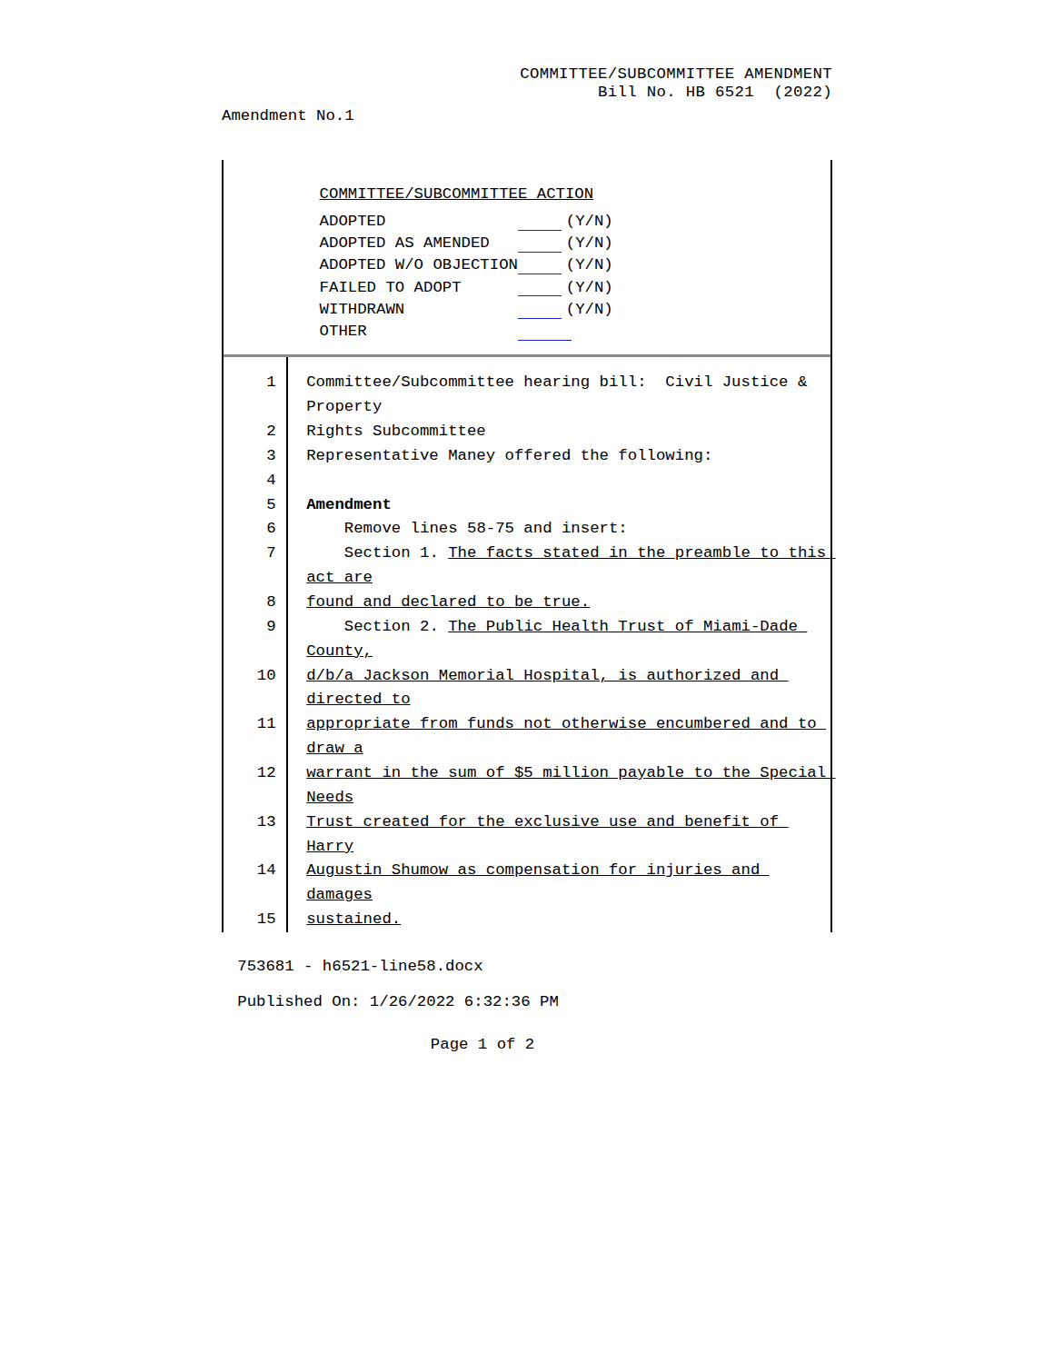COMMITTEE/SUBCOMMITTEE AMENDMENT
Bill No. HB 6521 (2022)
Amendment No.1
COMMITTEE/SUBCOMMITTEE ACTION
| ADOPTED | | (Y/N) |
| ADOPTED AS AMENDED | | (Y/N) |
| ADOPTED W/O OBJECTION | | (Y/N) |
| FAILED TO ADOPT | | (Y/N) |
| WITHDRAWN | | (Y/N) |
| OTHER | |
Committee/Subcommittee hearing bill: Civil Justice & Property
Rights Subcommittee
Representative Maney offered the following:
Amendment
Remove lines 58-75 and insert:
Section 1. The facts stated in the preamble to this act are
found and declared to be true.
Section 2. The Public Health Trust of Miami-Dade County,
d/b/a Jackson Memorial Hospital, is authorized and directed to
appropriate from funds not otherwise encumbered and to draw a
warrant in the sum of $5 million payable to the Special Needs
Trust created for the exclusive use and benefit of Harry
Augustin Shumow as compensation for injuries and damages
sustained.
753681 - h6521-line58.docx
Published On: 1/26/2022 6:32:36 PM
Page 1 of 2